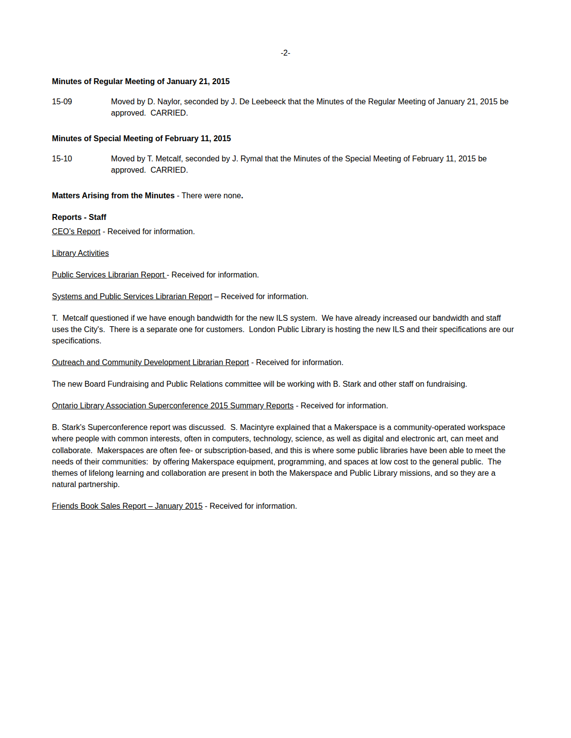-2-
Minutes of Regular Meeting of January 21, 2015
15-09
Moved by D. Naylor, seconded by J. De Leebeeck that the Minutes of the Regular Meeting of January 21, 2015 be approved. CARRIED.
Minutes of Special Meeting of February 11, 2015
15-10
Moved by T. Metcalf, seconded by J. Rymal that the Minutes of the Special Meeting of February 11, 2015 be approved. CARRIED.
Matters Arising from the Minutes - There were none.
Reports - Staff
CEO’s Report - Received for information.
Library Activities
Public Services Librarian Report - Received for information.
Systems and Public Services Librarian Report – Received for information.
T. Metcalf questioned if we have enough bandwidth for the new ILS system. We have already increased our bandwidth and staff uses the City's. There is a separate one for customers. London Public Library is hosting the new ILS and their specifications are our specifications.
Outreach and Community Development Librarian Report - Received for information.
The new Board Fundraising and Public Relations committee will be working with B. Stark and other staff on fundraising.
Ontario Library Association Superconference 2015 Summary Reports - Received for information.
B. Stark's Superconference report was discussed. S. Macintyre explained that a Makerspace is a community-operated workspace where people with common interests, often in computers, technology, science, as well as digital and electronic art, can meet and collaborate. Makerspaces are often fee- or subscription-based, and this is where some public libraries have been able to meet the needs of their communities: by offering Makerspace equipment, programming, and spaces at low cost to the general public. The themes of lifelong learning and collaboration are present in both the Makerspace and Public Library missions, and so they are a natural partnership.
Friends Book Sales Report – January 2015 - Received for information.